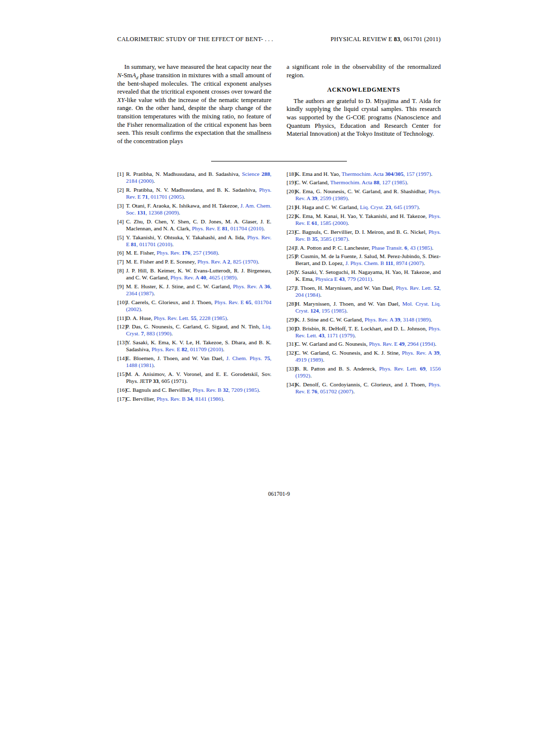Calorimetric study of the effect of bent- . . .
Physical Review E 83, 061701 (2011)
In summary, we have measured the heat capacity near the N-SmAd phase transition in mixtures with a small amount of the bent-shaped molecules. The critical exponent analyses revealed that the tricritical exponent crosses over toward the XY-like value with the increase of the nematic temperature range. On the other hand, despite the sharp change of the transition temperatures with the mixing ratio, no feature of the Fisher renormalization of the critical exponent has been seen. This result confirms the expectation that the smallness of the concentration plays
a significant role in the observability of the renormalized region.
Acknowledgments
The authors are grateful to D. Miyajima and T. Aida for kindly supplying the liquid crystal samples. This research was supported by the G-COE programs (Nanoscience and Quantum Physics, Education and Research Center for Material Innovation) at the Tokyo Institute of Technology.
[1] R. Pratibha, N. Madhusudana, and B. Sadashiva, Science 288, 2184 (2000).
[2] R. Pratibha, N. V. Madhusudana, and B. K. Sadashiva, Phys. Rev. E 71, 011701 (2005).
[3] T. Otani, F. Araoka, K. Ishikawa, and H. Takezoe, J. Am. Chem. Soc. 131, 12368 (2009).
[4] C. Zhu, D. Chen, Y. Shen, C. D. Jones, M. A. Glaser, J. E. Maclennan, and N. A. Clark, Phys. Rev. E 81, 011704 (2010).
[5] Y. Takanishi, Y. Ohtsuka, Y. Takahashi, and A. Iida, Phys. Rev. E 81, 011701 (2010).
[6] M. E. Fisher, Phys. Rev. 176, 257 (1968).
[7] M. E. Fisher and P. E. Scesney, Phys. Rev. A 2, 825 (1970).
[8] J. P. Hill, B. Keimer, K. W. Evans-Lutterodt, R. J. Birgeneau, and C. W. Garland, Phys. Rev. A 40, 4625 (1989).
[9] M. E. Huster, K. J. Stine, and C. W. Garland, Phys. Rev. A 36, 2364 (1987).
[10] J. Caerels, C. Glorieux, and J. Thoen, Phys. Rev. E 65, 031704 (2002).
[11] D. A. Huse, Phys. Rev. Lett. 55, 2228 (1985).
[12] P. Das, G. Nounesis, C. Garland, G. Sigaud, and N. Tinh, Liq. Cryst. 7, 883 (1990).
[13] Y. Sasaki, K. Ema, K. V. Le, H. Takezoe, S. Dhara, and B. K. Sadashiva, Phys. Rev. E 82, 011709 (2010).
[14] E. Bloemen, J. Thoen, and W. Van Dael, J. Chem. Phys. 75, 1488 (1981).
[15] M. A. Anisimov, A. V. Voronel, and E. E. Gorodetskiĭ, Sov. Phys. JETP 33, 605 (1971).
[16] C. Bagnuls and C. Bervillier, Phys. Rev. B 32, 7209 (1985).
[17] C. Bervillier, Phys. Rev. B 34, 8141 (1986).
[18] K. Ema and H. Yao, Thermochim. Acta 304/305, 157 (1997).
[19] C. W. Garland, Thermochim. Acta 88, 127 (1985).
[20] K. Ema, G. Nounesis, C. W. Garland, and R. Shashidhar, Phys. Rev. A 39, 2599 (1989).
[21] H. Haga and C. W. Garland, Liq. Cryst. 23, 645 (1997).
[22] K. Ema, M. Kanai, H. Yao, Y. Takanishi, and H. Takezoe, Phys. Rev. E 61, 1585 (2000).
[23] C. Bagnuls, C. Bervillier, D. I. Meiron, and B. G. Nickel, Phys. Rev. B 35, 3585 (1987).
[24] J. A. Potton and P. C. Lanchester, Phase Transit. 6, 43 (1985).
[25] P. Cusmin, M. de la Fuente, J. Salud, M. Perez-Jubindo, S. Diez-Berart, and D. Lopez, J. Phys. Chem. B 111, 8974 (2007).
[26] Y. Sasaki, Y. Setoguchi, H. Nagayama, H. Yao, H. Takezoe, and K. Ema, Physica E 43, 779 (2011).
[27] J. Thoen, H. Marynissen, and W. Van Dael, Phys. Rev. Lett. 52, 204 (1984).
[28] H. Marynissen, J. Thoen, and W. Van Dael, Mol. Cryst. Liq. Cryst. 124, 195 (1985).
[29] K. J. Stine and C. W. Garland, Phys. Rev. A 39, 3148 (1989).
[30] D. Brisbin, R. DeHoff, T. E. Lockhart, and D. L. Johnson, Phys. Rev. Lett. 43, 1171 (1979).
[31] C. W. Garland and G. Nounesis, Phys. Rev. E 49, 2964 (1994).
[32] C. W. Garland, G. Nounesis, and K. J. Stine, Phys. Rev. A 39, 4919 (1989).
[33] B. R. Patton and B. S. Andereck, Phys. Rev. Lett. 69, 1556 (1992).
[34] K. Denolf, G. Cordoyiannis, C. Glorieux, and J. Thoen, Phys. Rev. E 76, 051702 (2007).
061701-9